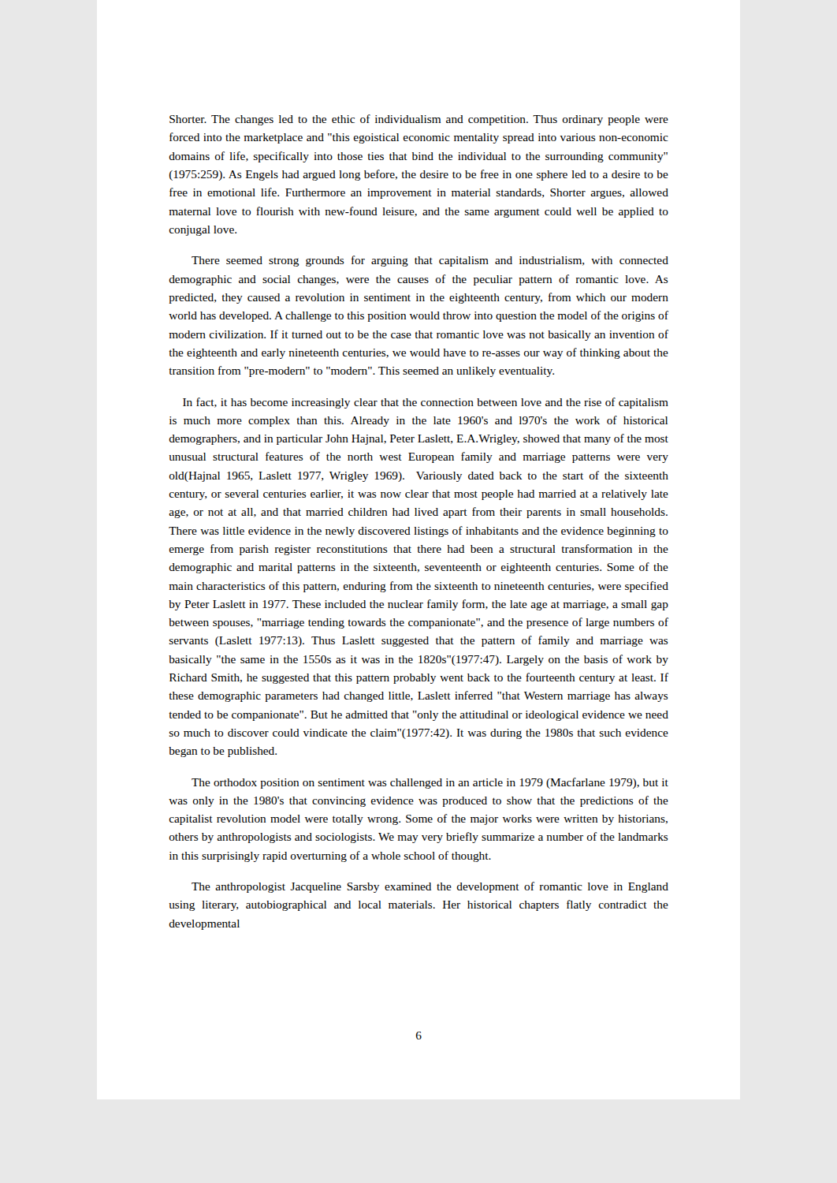Shorter. The changes led to the ethic of individualism and competition. Thus ordinary people were forced into the marketplace and "this egoistical economic mentality spread into various non-economic domains of life, specifically into those ties that bind the individual to the surrounding community"(1975:259). As Engels had argued long before, the desire to be free in one sphere led to a desire to be free in emotional life. Furthermore an improvement in material standards, Shorter argues, allowed maternal love to flourish with new-found leisure, and the same argument could well be applied to conjugal love.
There seemed strong grounds for arguing that capitalism and industrialism, with connected demographic and social changes, were the causes of the peculiar pattern of romantic love. As predicted, they caused a revolution in sentiment in the eighteenth century, from which our modern world has developed. A challenge to this position would throw into question the model of the origins of modern civilization. If it turned out to be the case that romantic love was not basically an invention of the eighteenth and early nineteenth centuries, we would have to re-asses our way of thinking about the transition from "pre-modern" to "modern". This seemed an unlikely eventuality.
In fact, it has become increasingly clear that the connection between love and the rise of capitalism is much more complex than this. Already in the late 1960's and l970's the work of historical demographers, and in particular John Hajnal, Peter Laslett, E.A.Wrigley, showed that many of the most unusual structural features of the north west European family and marriage patterns were very old(Hajnal 1965, Laslett 1977, Wrigley 1969). Variously dated back to the start of the sixteenth century, or several centuries earlier, it was now clear that most people had married at a relatively late age, or not at all, and that married children had lived apart from their parents in small households. There was little evidence in the newly discovered listings of inhabitants and the evidence beginning to emerge from parish register reconstitutions that there had been a structural transformation in the demographic and marital patterns in the sixteenth, seventeenth or eighteenth centuries. Some of the main characteristics of this pattern, enduring from the sixteenth to nineteenth centuries, were specified by Peter Laslett in 1977. These included the nuclear family form, the late age at marriage, a small gap between spouses, "marriage tending towards the companionate", and the presence of large numbers of servants (Laslett 1977:13). Thus Laslett suggested that the pattern of family and marriage was basically "the same in the 1550s as it was in the 1820s"(1977:47). Largely on the basis of work by Richard Smith, he suggested that this pattern probably went back to the fourteenth century at least. If these demographic parameters had changed little, Laslett inferred "that Western marriage has always tended to be companionate". But he admitted that "only the attitudinal or ideological evidence we need so much to discover could vindicate the claim"(1977:42). It was during the 1980s that such evidence began to be published.
The orthodox position on sentiment was challenged in an article in 1979 (Macfarlane 1979), but it was only in the 1980's that convincing evidence was produced to show that the predictions of the capitalist revolution model were totally wrong. Some of the major works were written by historians, others by anthropologists and sociologists. We may very briefly summarize a number of the landmarks in this surprisingly rapid overturning of a whole school of thought.
The anthropologist Jacqueline Sarsby examined the development of romantic love in England using literary, autobiographical and local materials. Her historical chapters flatly contradict the developmental
6